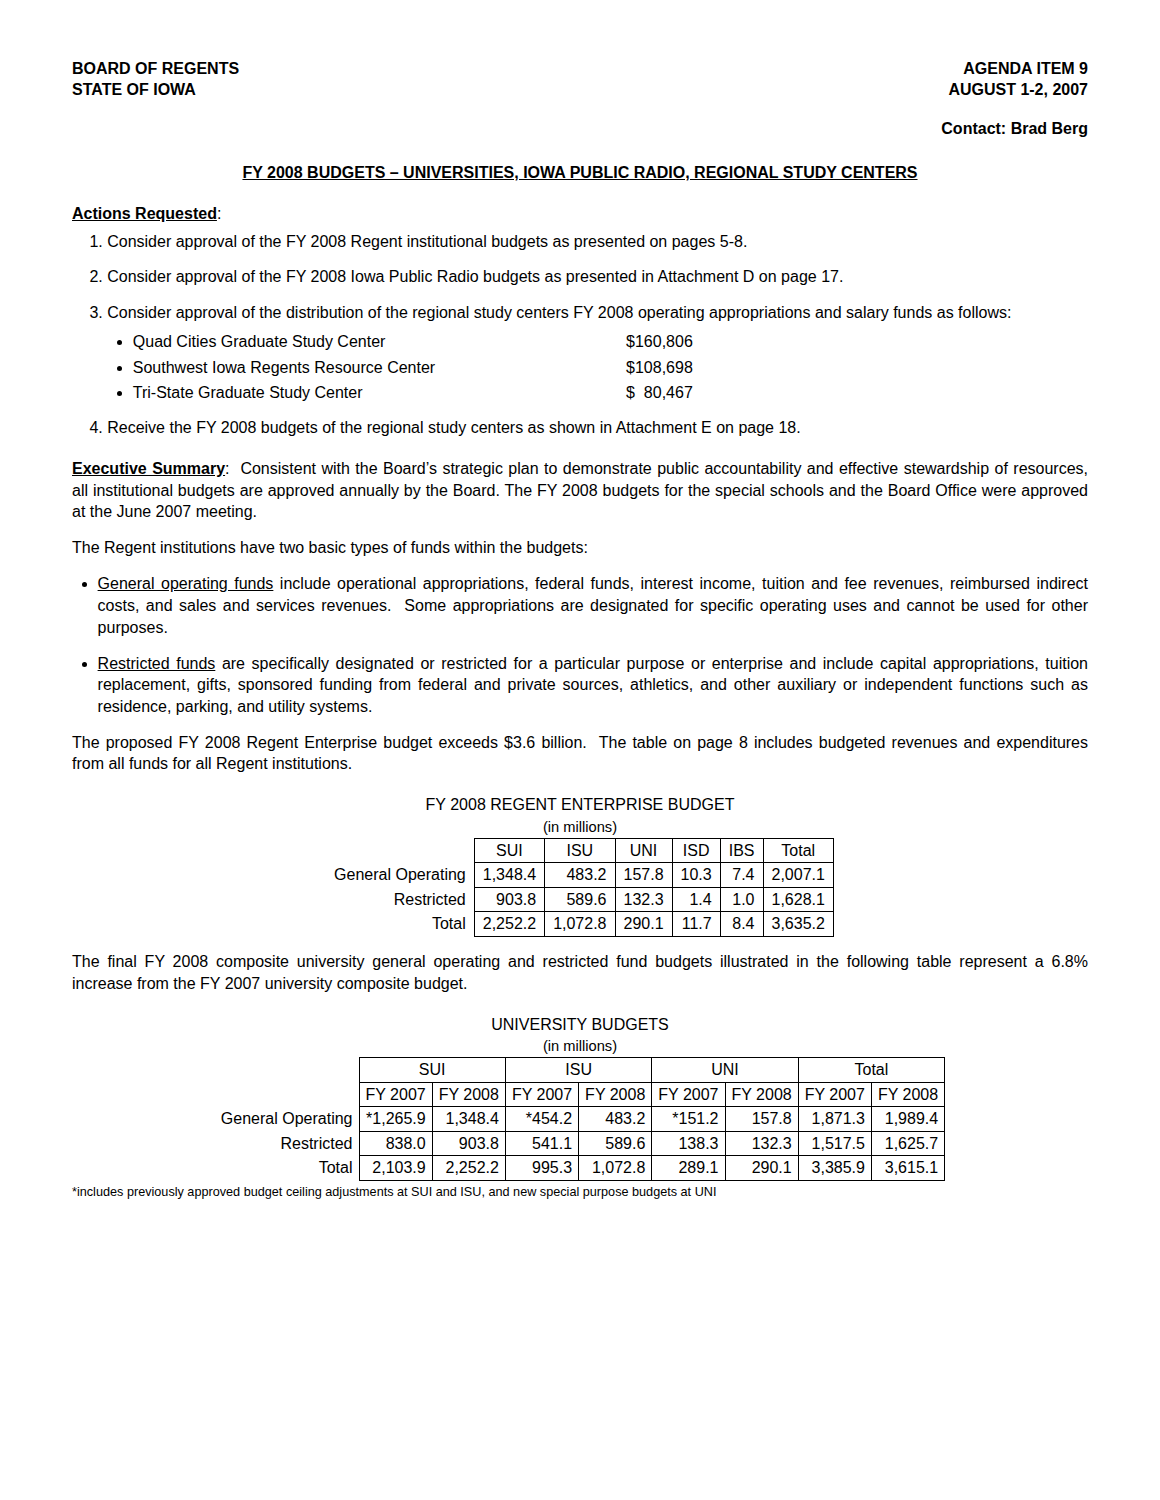BOARD OF REGENTS
STATE OF IOWA
AGENDA ITEM 9
AUGUST 1-2, 2007
Contact: Brad Berg
FY 2008 BUDGETS – UNIVERSITIES, IOWA PUBLIC RADIO, REGIONAL STUDY CENTERS
Actions Requested:
Consider approval of the FY 2008 Regent institutional budgets as presented on pages 5-8.
Consider approval of the FY 2008 Iowa Public Radio budgets as presented in Attachment D on page 17.
Consider approval of the distribution of the regional study centers FY 2008 operating appropriations and salary funds as follows:
Quad Cities Graduate Study Center $160,806
Southwest Iowa Regents Resource Center $108,698
Tri-State Graduate Study Center $ 80,467
Receive the FY 2008 budgets of the regional study centers as shown in Attachment E on page 18.
Executive Summary: Consistent with the Board’s strategic plan to demonstrate public accountability and effective stewardship of resources, all institutional budgets are approved annually by the Board. The FY 2008 budgets for the special schools and the Board Office were approved at the June 2007 meeting.
The Regent institutions have two basic types of funds within the budgets:
General operating funds include operational appropriations, federal funds, interest income, tuition and fee revenues, reimbursed indirect costs, and sales and services revenues. Some appropriations are designated for specific operating uses and cannot be used for other purposes.
Restricted funds are specifically designated or restricted for a particular purpose or enterprise and include capital appropriations, tuition replacement, gifts, sponsored funding from federal and private sources, athletics, and other auxiliary or independent functions such as residence, parking, and utility systems.
The proposed FY 2008 Regent Enterprise budget exceeds $3.6 billion. The table on page 8 includes budgeted revenues and expenditures from all funds for all Regent institutions.
FY 2008 REGENT ENTERPRISE BUDGET
(in millions)
| | SUI | ISU | UNI | ISD | IBS | Total |
| --- | --- | --- | --- | --- | --- | --- |
| General Operating | 1,348.4 | 483.2 | 157.8 | 10.3 | 7.4 | 2,007.1 |
| Restricted | 903.8 | 589.6 | 132.3 | 1.4 | 1.0 | 1,628.1 |
| Total | 2,252.2 | 1,072.8 | 290.1 | 11.7 | 8.4 | 3,635.2 |
The final FY 2008 composite university general operating and restricted fund budgets illustrated in the following table represent a 6.8% increase from the FY 2007 university composite budget.
UNIVERSITY BUDGETS
(in millions)
| | SUI | ISU | UNI | Total |
| --- | --- | --- | --- | --- |
| | FY 2007 | FY 2008 | FY 2007 | FY 2008 | FY 2007 | FY 2008 | FY 2007 | FY 2008 |
| General Operating | *1,265.9 | 1,348.4 | *454.2 | 483.2 | *151.2 | 157.8 | 1,871.3 | 1,989.4 |
| Restricted | 838.0 | 903.8 | 541.1 | 589.6 | 138.3 | 132.3 | 1,517.5 | 1,625.7 |
| Total | 2,103.9 | 2,252.2 | 995.3 | 1,072.8 | 289.1 | 290.1 | 3,385.9 | 3,615.1 |
*includes previously approved budget ceiling adjustments at SUI and ISU, and new special purpose budgets at UNI